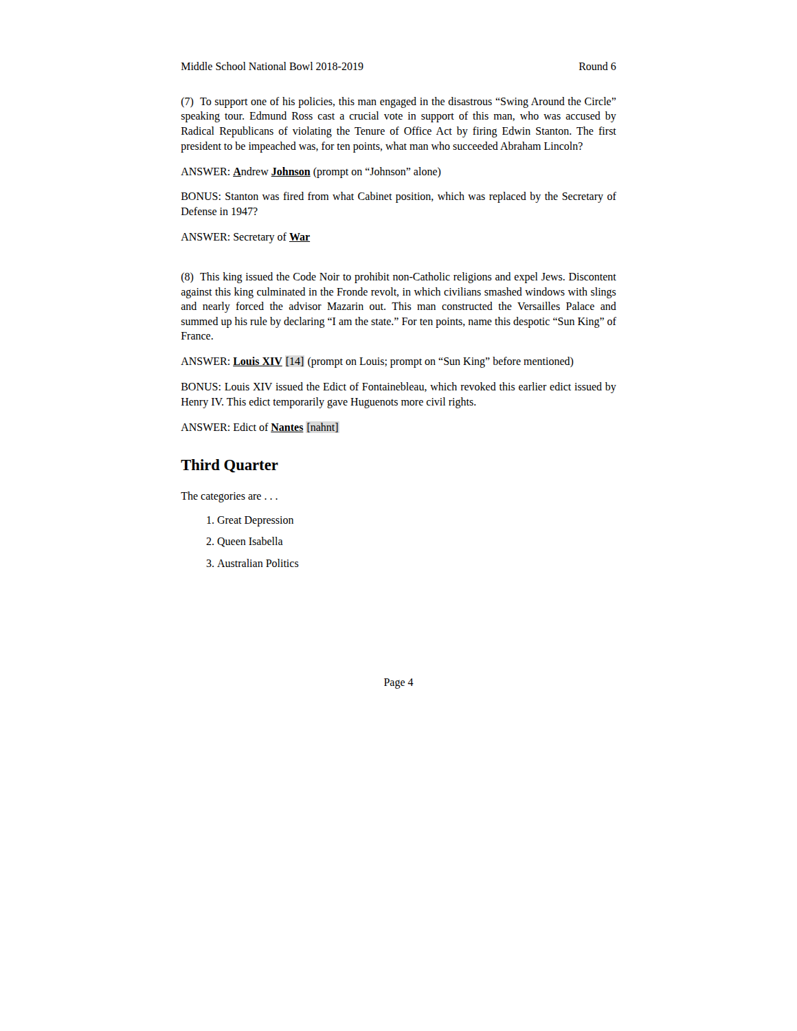Middle School National Bowl 2018-2019
Round 6
(7) To support one of his policies, this man engaged in the disastrous “Swing Around the Circle” speaking tour. Edmund Ross cast a crucial vote in support of this man, who was accused by Radical Republicans of violating the Tenure of Office Act by firing Edwin Stanton. The first president to be impeached was, for ten points, what man who succeeded Abraham Lincoln?
ANSWER: Andrew Johnson (prompt on “Johnson” alone)
BONUS: Stanton was fired from what Cabinet position, which was replaced by the Secretary of Defense in 1947?
ANSWER: Secretary of War
(8) This king issued the Code Noir to prohibit non-Catholic religions and expel Jews. Discontent against this king culminated in the Fronde revolt, in which civilians smashed windows with slings and nearly forced the advisor Mazarin out. This man constructed the Versailles Palace and summed up his rule by declaring “I am the state.” For ten points, name this despotic “Sun King” of France.
ANSWER: Louis XIV [14] (prompt on Louis; prompt on “Sun King” before mentioned)
BONUS: Louis XIV issued the Edict of Fontainebleau, which revoked this earlier edict issued by Henry IV. This edict temporarily gave Huguenots more civil rights.
ANSWER: Edict of Nantes [nahnt]
Third Quarter
The categories are . . .
Great Depression
Queen Isabella
Australian Politics
Page 4